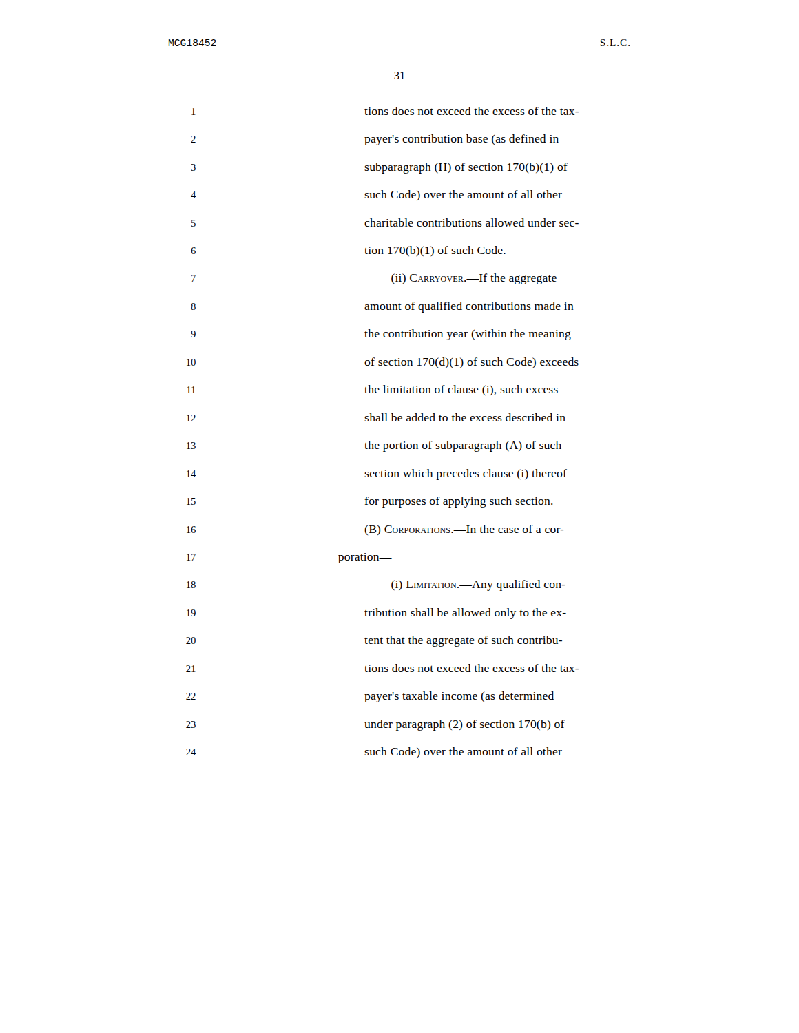MCG18452 S.L.C.
31
| 1 | tions does not exceed the excess of the tax- |
| 2 | payer's contribution base (as defined in |
| 3 | subparagraph (H) of section 170(b)(1) of |
| 4 | such Code) over the amount of all other |
| 5 | charitable contributions allowed under sec- |
| 6 | tion 170(b)(1) of such Code. |
| 7 | (ii) Carryover. —If the aggregate |
| 8 | amount of qualified contributions made in |
| 9 | the contribution year (within the meaning |
| 10 | of section 170(d)(1) of such Code) exceeds |
| 11 | the limitation of clause (i), such excess |
| 12 | shall be added to the excess described in |
| 13 | the portion of subparagraph (A) of such |
| 14 | section which precedes clause (i) thereof |
| 15 | for purposes of applying such section. |
| 16 | (B) Corporations. —In the case of a cor- |
| 17 | poration— |
| 18 | (i) Limitation. —Any qualified con- |
| 19 | tribution shall be allowed only to the ex- |
| 20 | tent that the aggregate of such contribu- |
| 21 | tions does not exceed the excess of the tax- |
| 22 | payer's taxable income (as determined |
| 23 | under paragraph (2) of section 170(b) of |
| 24 | such Code) over the amount of all other |